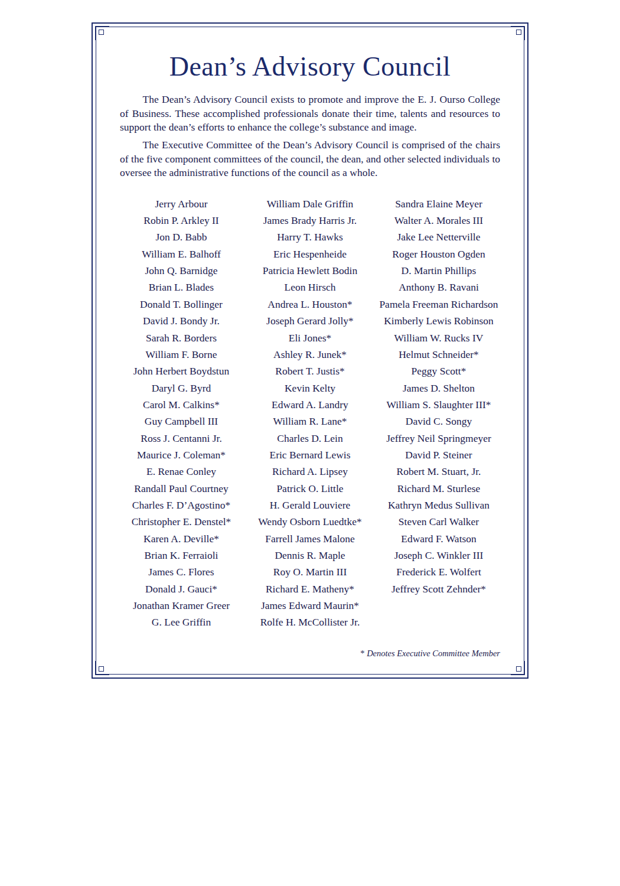Dean’s Advisory Council
The Dean’s Advisory Council exists to promote and improve the E. J. Ourso College of Business. These accomplished professionals donate their time, talents and resources to support the dean’s efforts to enhance the college’s substance and image.
The Executive Committee of the Dean’s Advisory Council is comprised of the chairs of the five component committees of the council, the dean, and other selected individuals to oversee the administrative functions of the council as a whole.
Jerry Arbour
Robin P. Arkley II
Jon D. Babb
William E. Balhoff
John Q. Barnidge
Brian L. Blades
Donald T. Bollinger
David J. Bondy Jr.
Sarah R. Borders
William F. Borne
John Herbert Boydstun
Daryl G. Byrd
Carol M. Calkins*
Guy Campbell III
Ross J. Centanni Jr.
Maurice J. Coleman*
E. Renae Conley
Randall Paul Courtney
Charles F. D’Agostino*
Christopher E. Denstel*
Karen A. Deville*
Brian K. Ferraioli
James C. Flores
Donald J. Gauci*
Jonathan Kramer Greer
G. Lee Griffin
William Dale Griffin
James Brady Harris Jr.
Harry T. Hawks
Eric Hespenheide
Patricia Hewlett Bodin
Leon Hirsch
Andrea L. Houston*
Joseph Gerard Jolly*
Eli Jones*
Ashley R. Junek*
Robert T. Justis*
Kevin Kelty
Edward A. Landry
William R. Lane*
Charles D. Lein
Eric Bernard Lewis
Richard A. Lipsey
Patrick O. Little
H. Gerald Louviere
Wendy Osborn Luedtke*
Farrell James Malone
Dennis R. Maple
Roy O. Martin III
Richard E. Matheny*
James Edward Maurin*
Rolfe H. McCollister Jr.
Sandra Elaine Meyer
Walter A. Morales III
Jake Lee Netterville
Roger Houston Ogden
D. Martin Phillips
Anthony B. Ravani
Pamela Freeman Richardson
Kimberly Lewis Robinson
William W. Rucks IV
Helmut Schneider*
Peggy Scott*
James D. Shelton
William S. Slaughter III*
David C. Songy
Jeffrey Neil Springmeyer
David P. Steiner
Robert M. Stuart, Jr.
Richard M. Sturlese
Kathryn Medus Sullivan
Steven Carl Walker
Edward F. Watson
Joseph C. Winkler III
Frederick E. Wolfert
Jeffrey Scott Zehnder*
* Denotes Executive Committee Member